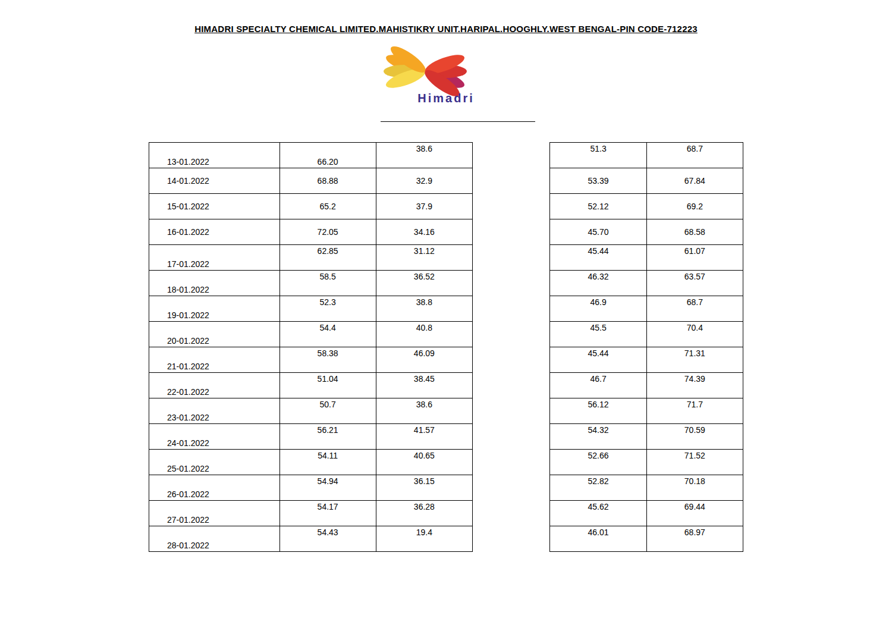HIMADRI SPECIALTY CHEMICAL LIMITED.MAHISTIKRY UNIT.HARIPAL.HOOGHLY.WEST BENGAL-PIN CODE-712223
Himadri
| 13-01.2022 | 66.20 | 38.6 | | 51.3 | 68.7 |
| 14-01.2022 | 68.88 | 32.9 | | 53.39 | 67.84 |
| 15-01.2022 | 65.2 | 37.9 | | 52.12 | 69.2 |
| 16-01.2022 | 72.05 | 34.16 | | 45.70 | 68.58 |
| 17-01.2022 | 62.85 | 31.12 | | 45.44 | 61.07 |
| 18-01.2022 | 58.5 | 36.52 | | 46.32 | 63.57 |
| 19-01.2022 | 52.3 | 38.8 | | 46.9 | 68.7 |
| 20-01.2022 | 54.4 | 40.8 | | 45.5 | 70.4 |
| 21-01.2022 | 58.38 | 46.09 | | 45.44 | 71.31 |
| 22-01.2022 | 51.04 | 38.45 | | 46.7 | 74.39 |
| 23-01.2022 | 50.7 | 38.6 | | 56.12 | 71.7 |
| 24-01.2022 | 56.21 | 41.57 | | 54.32 | 70.59 |
| 25-01.2022 | 54.11 | 40.65 | | 52.66 | 71.52 |
| 26-01.2022 | 54.94 | 36.15 | | 52.82 | 70.18 |
| 27-01.2022 | 54.17 | 36.28 | | 45.62 | 69.44 |
| 28-01.2022 | 54.43 | 19.4 | | 46.01 | 68.97 |